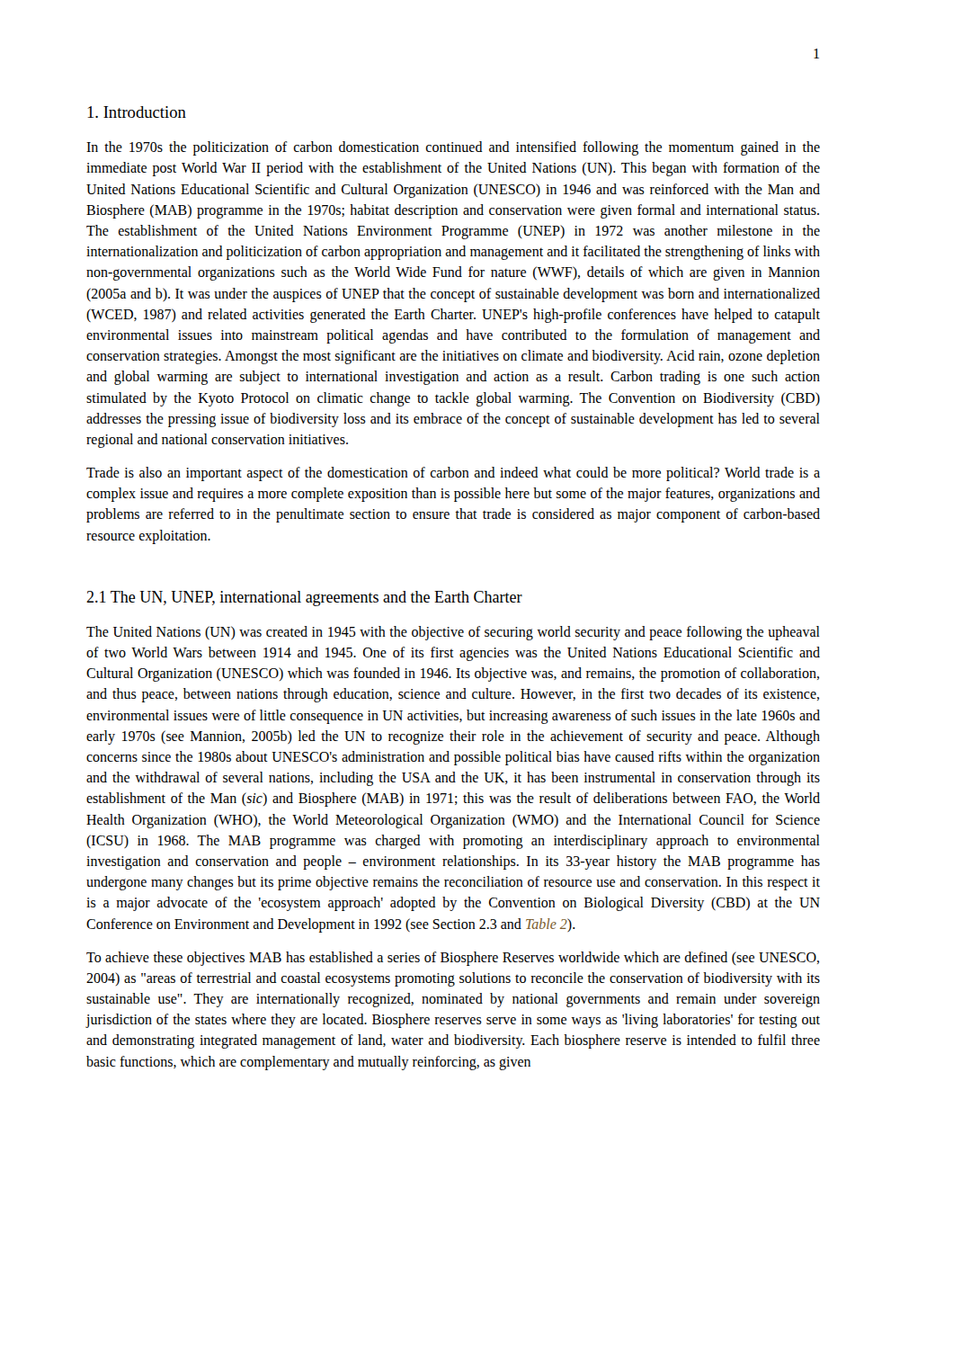1
1. Introduction
In the 1970s the politicization of carbon domestication continued and intensified following the momentum gained in the immediate post World War II period with the establishment of the United Nations (UN). This began with formation of the United Nations Educational Scientific and Cultural Organization (UNESCO) in 1946 and was reinforced with the Man and Biosphere (MAB) programme in the 1970s; habitat description and conservation were given formal and international status. The establishment of the United Nations Environment Programme (UNEP) in 1972 was another milestone in the internationalization and politicization of carbon appropriation and management and it facilitated the strengthening of links with non-governmental organizations such as the World Wide Fund for nature (WWF), details of which are given in Mannion (2005a and b). It was under the auspices of UNEP that the concept of sustainable development was born and internationalized (WCED, 1987) and related activities generated the Earth Charter. UNEP's high-profile conferences have helped to catapult environmental issues into mainstream political agendas and have contributed to the formulation of management and conservation strategies. Amongst the most significant are the initiatives on climate and biodiversity. Acid rain, ozone depletion and global warming are subject to international investigation and action as a result. Carbon trading is one such action stimulated by the Kyoto Protocol on climatic change to tackle global warming. The Convention on Biodiversity (CBD) addresses the pressing issue of biodiversity loss and its embrace of the concept of sustainable development has led to several regional and national conservation initiatives.
Trade is also an important aspect of the domestication of carbon and indeed what could be more political? World trade is a complex issue and requires a more complete exposition than is possible here but some of the major features, organizations and problems are referred to in the penultimate section to ensure that trade is considered as major component of carbon-based resource exploitation.
2.1 The UN, UNEP, international agreements and the Earth Charter
The United Nations (UN) was created in 1945 with the objective of securing world security and peace following the upheaval of two World Wars between 1914 and 1945. One of its first agencies was the United Nations Educational Scientific and Cultural Organization (UNESCO) which was founded in 1946. Its objective was, and remains, the promotion of collaboration, and thus peace, between nations through education, science and culture. However, in the first two decades of its existence, environmental issues were of little consequence in UN activities, but increasing awareness of such issues in the late 1960s and early 1970s (see Mannion, 2005b) led the UN to recognize their role in the achievement of security and peace. Although concerns since the 1980s about UNESCO's administration and possible political bias have caused rifts within the organization and the withdrawal of several nations, including the USA and the UK, it has been instrumental in conservation through its establishment of the Man (sic) and Biosphere (MAB) in 1971; this was the result of deliberations between FAO, the World Health Organization (WHO), the World Meteorological Organization (WMO) and the International Council for Science (ICSU) in 1968. The MAB programme was charged with promoting an interdisciplinary approach to environmental investigation and conservation and people – environment relationships. In its 33-year history the MAB programme has undergone many changes but its prime objective remains the reconciliation of resource use and conservation. In this respect it is a major advocate of the 'ecosystem approach' adopted by the Convention on Biological Diversity (CBD) at the UN Conference on Environment and Development in 1992 (see Section 2.3 and Table 2).
To achieve these objectives MAB has established a series of Biosphere Reserves worldwide which are defined (see UNESCO, 2004) as "areas of terrestrial and coastal ecosystems promoting solutions to reconcile the conservation of biodiversity with its sustainable use". They are internationally recognized, nominated by national governments and remain under sovereign jurisdiction of the states where they are located. Biosphere reserves serve in some ways as 'living laboratories' for testing out and demonstrating integrated management of land, water and biodiversity. Each biosphere reserve is intended to fulfil three basic functions, which are complementary and mutually reinforcing, as given